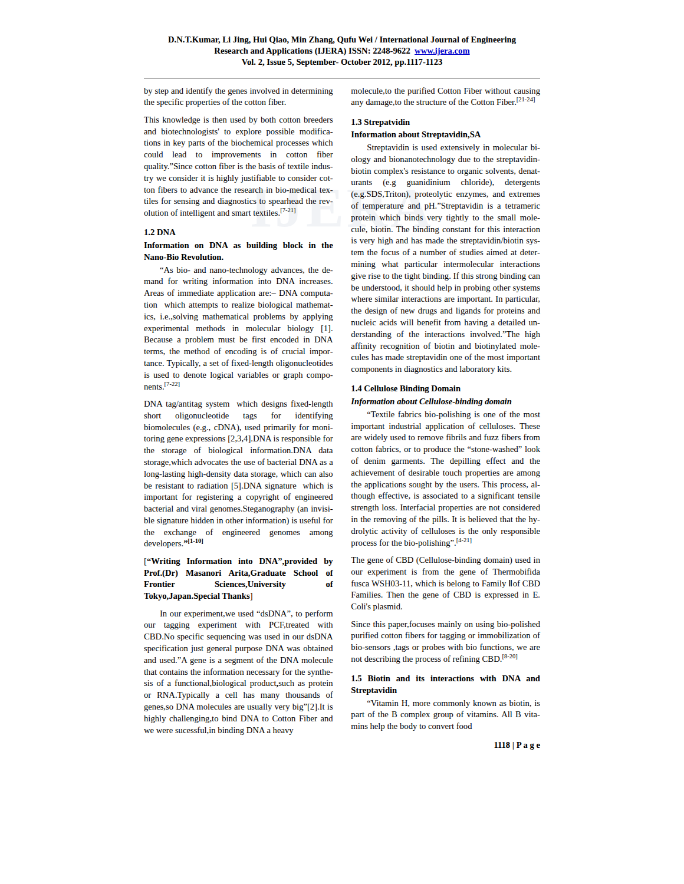IJERA
D.N.T.Kumar, Li Jing, Hui Qiao, Min Zhang, Qufu Wei / International Journal of Engineering
Research and Applications (IJERA) ISSN: 2248-9622 www.ijera.com
Vol. 2, Issue 5, September- October 2012, pp.1117-1123
by step and identify the genes involved in determining the specific properties of the cotton fiber.
This knowledge is then used by both cotton breeders and biotechnologists' to explore possible modifications in key parts of the biochemical processes which could lead to improvements in cotton fiber quality.”Since cotton fiber is the basis of textile industry we consider it is highly justifiable to consider cotton fibers to advance the research in bio-medical textiles for sensing and diagnostics to spearhead the revolution of intelligent and smart textiles.[7-21]
1.2 DNA
Information on DNA as building block in the Nano-Bio Revolution.
“As bio- and nano-technology advances, the demand for writing information into DNA increases. Areas of immediate application are:– DNA computation which attempts to realize biological mathematics, i.e.,solving mathematical problems by applying experimental methods in molecular biology [1]. Because a problem must be first encoded in DNA terms, the method of encoding is of crucial importance. Typically, a set of fixed-length oligonucleotides is used to denote logical variables or graph components.[7-22]
DNA tag/antitag system which designs fixed-length short oligonucleotide tags for identifying biomolecules (e.g., cDNA), used primarily for monitoring gene expressions [2,3,4].DNA is responsible for the storage of biological information.DNA data storage,which advocates the use of bacterial DNA as a long-lasting high-density data storage, which can also be resistant to radiation [5].DNA signature which is important for registering a copyright of engineered bacterial and viral genomes.Steganography (an invisible signature hidden in other information) is useful for the exchange of engineered genomes among developers.”[1-10]
[“Writing Information into DNA”,provided by Prof.(Dr) Masanori Arita,Graduate School of Frontier Sciences,University of Tokyo,Japan.Special Thanks]
In our experiment,we used “dsDNA”, to perform our tagging experiment with PCF,treated with CBD.No specific sequencing was used in our dsDNA specification just general purpose DNA was obtained and used.”A gene is a segment of the DNA molecule that contains the information necessary for the synthesis of a functional,biological product, such as protein or RNA.Typically a cell has many thousands of genes,so DNA molecules are usually very big”[2].It is highly challenging,to bind DNA to Cotton Fiber and we were sucessful,in binding DNA a heavy
molecule,to the purified Cotton Fiber without causing any damage,to the structure of the Cotton Fiber.[21-24]
1.3 Strepatvidin
Information about Streptavidin,SA
Streptavidin is used extensively in molecular biology and bionanotechnology due to the streptavidin-biotin complex's resistance to organic solvents, denaturants (e.g guanidinium chloride), detergents (e.g.SDS,Triton), proteolytic enzymes, and extremes of temperature and pH.”Streptavidin is a tetrameric protein which binds very tightly to the small molecule, biotin. The binding constant for this interaction is very high and has made the streptavidin/biotin system the focus of a number of studies aimed at determining what particular intermolecular interactions give rise to the tight binding. If this strong binding can be understood, it should help in probing other systems where similar interactions are important. In particular, the design of new drugs and ligands for proteins and nucleic acids will benefit from having a detailed understanding of the interactions involved.”The high affinity recognition of biotin and biotinylated molecules has made streptavidin one of the most important components in diagnostics and laboratory kits.
1.4 Cellulose Binding Domain
Information about Cellulose-binding domain
“Textile fabrics bio-polishing is one of the most important industrial application of celluloses. These are widely used to remove fibrils and fuzz fibers from cotton fabrics, or to produce the “stone-washed” look of denim garments. The depilling effect and the achievement of desirable touch properties are among the applications sought by the users. This process, although effective, is associated to a significant tensile strength loss. Interfacial properties are not considered in the removing of the pills. It is believed that the hydrolytic activity of celluloses is the only responsible process for the bio-polishing”.[4-21]
The gene of CBD (Cellulose-binding domain) used in our experiment is from the gene of Thermobifida fusca WSH03-11, which is belong to Family Ⅱof CBD Families. Then the gene of CBD is expressed in E. Coli's plasmid.
Since this paper,focuses mainly on using bio-polished purified cotton fibers for tagging or immobilization of bio-sensors ,tags or probes with bio functions, we are not describing the process of refining CBD.[8-20]
1.5 Biotin and its interactions with DNA and Streptavidin
“Vitamin H, more commonly known as biotin, is part of the B complex group of vitamins. All B vitamins help the body to convert food
1118 | P a g e